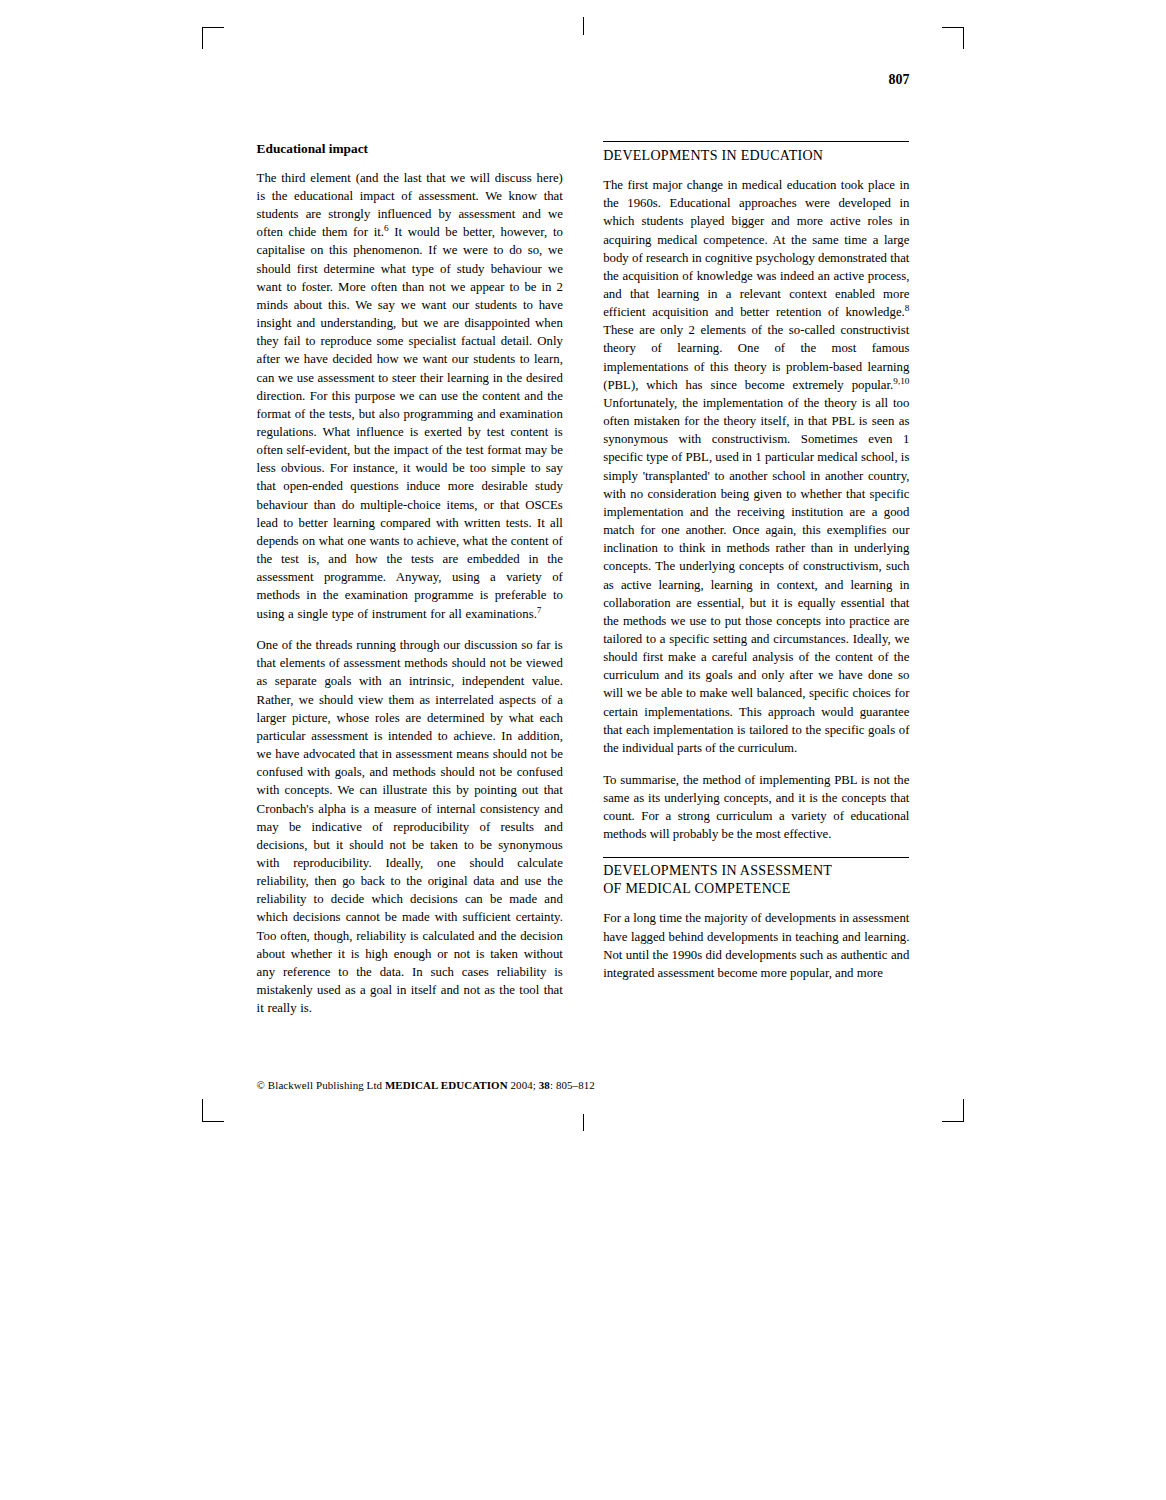807
Educational impact
The third element (and the last that we will discuss here) is the educational impact of assessment. We know that students are strongly influenced by assessment and we often chide them for it.6 It would be better, however, to capitalise on this phenomenon. If we were to do so, we should first determine what type of study behaviour we want to foster. More often than not we appear to be in 2 minds about this. We say we want our students to have insight and understanding, but we are disappointed when they fail to reproduce some specialist factual detail. Only after we have decided how we want our students to learn, can we use assessment to steer their learning in the desired direction. For this purpose we can use the content and the format of the tests, but also programming and examination regulations. What influence is exerted by test content is often self-evident, but the impact of the test format may be less obvious. For instance, it would be too simple to say that open-ended questions induce more desirable study behaviour than do multiple-choice items, or that OSCEs lead to better learning compared with written tests. It all depends on what one wants to achieve, what the content of the test is, and how the tests are embedded in the assessment programme. Anyway, using a variety of methods in the examination programme is preferable to using a single type of instrument for all examinations.7
One of the threads running through our discussion so far is that elements of assessment methods should not be viewed as separate goals with an intrinsic, independent value. Rather, we should view them as interrelated aspects of a larger picture, whose roles are determined by what each particular assessment is intended to achieve. In addition, we have advocated that in assessment means should not be confused with goals, and methods should not be confused with concepts. We can illustrate this by pointing out that Cronbach's alpha is a measure of internal consistency and may be indicative of reproducibility of results and decisions, but it should not be taken to be synonymous with reproducibility. Ideally, one should calculate reliability, then go back to the original data and use the reliability to decide which decisions can be made and which decisions cannot be made with sufficient certainty. Too often, though, reliability is calculated and the decision about whether it is high enough or not is taken without any reference to the data. In such cases reliability is mistakenly used as a goal in itself and not as the tool that it really is.
DEVELOPMENTS IN EDUCATION
The first major change in medical education took place in the 1960s. Educational approaches were developed in which students played bigger and more active roles in acquiring medical competence. At the same time a large body of research in cognitive psychology demonstrated that the acquisition of knowledge was indeed an active process, and that learning in a relevant context enabled more efficient acquisition and better retention of knowledge.8 These are only 2 elements of the so-called constructivist theory of learning. One of the most famous implementations of this theory is problem-based learning (PBL), which has since become extremely popular.9,10 Unfortunately, the implementation of the theory is all too often mistaken for the theory itself, in that PBL is seen as synonymous with constructivism. Sometimes even 1 specific type of PBL, used in 1 particular medical school, is simply 'transplanted' to another school in another country, with no consideration being given to whether that specific implementation and the receiving institution are a good match for one another. Once again, this exemplifies our inclination to think in methods rather than in underlying concepts. The underlying concepts of constructivism, such as active learning, learning in context, and learning in collaboration are essential, but it is equally essential that the methods we use to put those concepts into practice are tailored to a specific setting and circumstances. Ideally, we should first make a careful analysis of the content of the curriculum and its goals and only after we have done so will we be able to make well balanced, specific choices for certain implementations. This approach would guarantee that each implementation is tailored to the specific goals of the individual parts of the curriculum.
To summarise, the method of implementing PBL is not the same as its underlying concepts, and it is the concepts that count. For a strong curriculum a variety of educational methods will probably be the most effective.
DEVELOPMENTS IN ASSESSMENT
OF MEDICAL COMPETENCE
For a long time the majority of developments in assessment have lagged behind developments in teaching and learning. Not until the 1990s did developments such as authentic and integrated assessment become more popular, and more
© Blackwell Publishing Ltd MEDICAL EDUCATION 2004; 38: 805–812